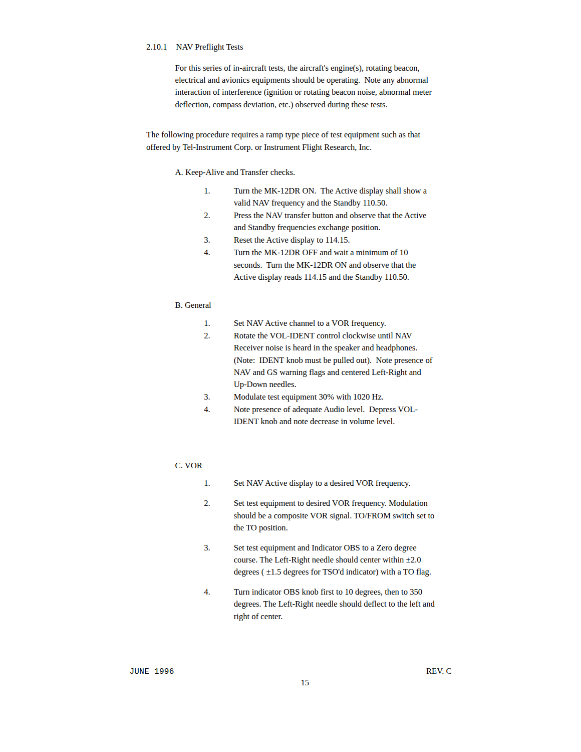2.10.1 NAV Preflight Tests
For this series of in-aircraft tests, the aircraft's engine(s), rotating beacon, electrical and avionics equipments should be operating. Note any abnormal interaction of interference (ignition or rotating beacon noise, abnormal meter deflection, compass deviation, etc.) observed during these tests.
The following procedure requires a ramp type piece of test equipment such as that offered by Tel-Instrument Corp. or Instrument Flight Research, Inc.
A. Keep-Alive and Transfer checks.
1. Turn the MK-12DR ON. The Active display shall show a valid NAV frequency and the Standby 110.50.
2. Press the NAV transfer button and observe that the Active and Standby frequencies exchange position.
3. Reset the Active display to 114.15.
4. Turn the MK-12DR OFF and wait a minimum of 10 seconds. Turn the MK-12DR ON and observe that the Active display reads 114.15 and the Standby 110.50.
B. General
1. Set NAV Active channel to a VOR frequency.
2. Rotate the VOL-IDENT control clockwise until NAV Receiver noise is heard in the speaker and headphones. (Note: IDENT knob must be pulled out). Note presence of NAV and GS warning flags and centered Left-Right and Up-Down needles.
3. Modulate test equipment 30% with 1020 Hz.
4. Note presence of adequate Audio level. Depress VOL-IDENT knob and note decrease in volume level.
C. VOR
1. Set NAV Active display to a desired VOR frequency.
2. Set test equipment to desired VOR frequency. Modulation should be a composite VOR signal. TO/FROM switch set to the TO position.
3. Set test equipment and Indicator OBS to a Zero degree course. The Left-Right needle should center within ±2.0 degrees ( ±1.5 degrees for TSO'd indicator) with a TO flag.
4. Turn indicator OBS knob first to 10 degrees, then to 350 degrees. The Left-Right needle should deflect to the left and right of center.
JUNE 1996
REV. C
15